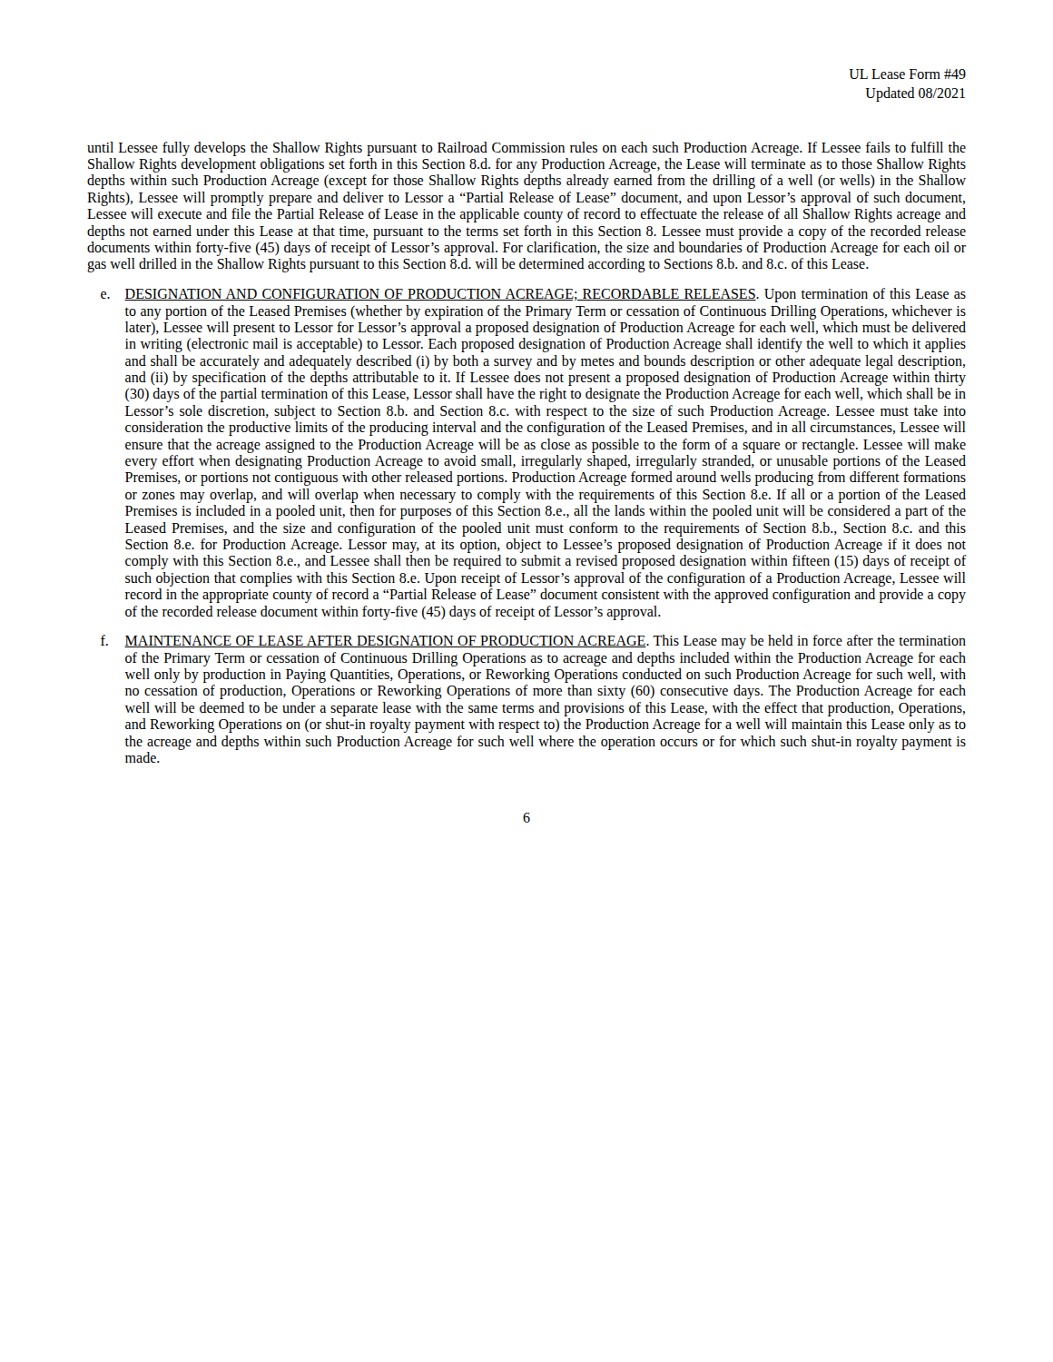UL Lease Form #49
Updated 08/2021
until Lessee fully develops the Shallow Rights pursuant to Railroad Commission rules on each such Production Acreage. If Lessee fails to fulfill the Shallow Rights development obligations set forth in this Section 8.d. for any Production Acreage, the Lease will terminate as to those Shallow Rights depths within such Production Acreage (except for those Shallow Rights depths already earned from the drilling of a well (or wells) in the Shallow Rights), Lessee will promptly prepare and deliver to Lessor a “Partial Release of Lease” document, and upon Lessor’s approval of such document, Lessee will execute and file the Partial Release of Lease in the applicable county of record to effectuate the release of all Shallow Rights acreage and depths not earned under this Lease at that time, pursuant to the terms set forth in this Section 8. Lessee must provide a copy of the recorded release documents within forty-five (45) days of receipt of Lessor’s approval. For clarification, the size and boundaries of Production Acreage for each oil or gas well drilled in the Shallow Rights pursuant to this Section 8.d. will be determined according to Sections 8.b. and 8.c. of this Lease.
e.
DESIGNATION AND CONFIGURATION OF PRODUCTION ACREAGE; RECORDABLE RELEASES. Upon termination of this Lease as to any portion of the Leased Premises (whether by expiration of the Primary Term or cessation of Continuous Drilling Operations, whichever is later), Lessee will present to Lessor for Lessor’s approval a proposed designation of Production Acreage for each well, which must be delivered in writing (electronic mail is acceptable) to Lessor. Each proposed designation of Production Acreage shall identify the well to which it applies and shall be accurately and adequately described (i) by both a survey and by metes and bounds description or other adequate legal description, and (ii) by specification of the depths attributable to it. If Lessee does not present a proposed designation of Production Acreage within thirty (30) days of the partial termination of this Lease, Lessor shall have the right to designate the Production Acreage for each well, which shall be in Lessor’s sole discretion, subject to Section 8.b. and Section 8.c. with respect to the size of such Production Acreage. Lessee must take into consideration the productive limits of the producing interval and the configuration of the Leased Premises, and in all circumstances, Lessee will ensure that the acreage assigned to the Production Acreage will be as close as possible to the form of a square or rectangle. Lessee will make every effort when designating Production Acreage to avoid small, irregularly shaped, irregularly stranded, or unusable portions of the Leased Premises, or portions not contiguous with other released portions. Production Acreage formed around wells producing from different formations or zones may overlap, and will overlap when necessary to comply with the requirements of this Section 8.e. If all or a portion of the Leased Premises is included in a pooled unit, then for purposes of this Section 8.e., all the lands within the pooled unit will be considered a part of the Leased Premises, and the size and configuration of the pooled unit must conform to the requirements of Section 8.b., Section 8.c. and this Section 8.e. for Production Acreage. Lessor may, at its option, object to Lessee’s proposed designation of Production Acreage if it does not comply with this Section 8.e., and Lessee shall then be required to submit a revised proposed designation within fifteen (15) days of receipt of such objection that complies with this Section 8.e. Upon receipt of Lessor’s approval of the configuration of a Production Acreage, Lessee will record in the appropriate county of record a “Partial Release of Lease” document consistent with the approved configuration and provide a copy of the recorded release document within forty-five (45) days of receipt of Lessor’s approval.
f.
MAINTENANCE OF LEASE AFTER DESIGNATION OF PRODUCTION ACREAGE. This Lease may be held in force after the termination of the Primary Term or cessation of Continuous Drilling Operations as to acreage and depths included within the Production Acreage for each well only by production in Paying Quantities, Operations, or Reworking Operations conducted on such Production Acreage for such well, with no cessation of production, Operations or Reworking Operations of more than sixty (60) consecutive days. The Production Acreage for each well will be deemed to be under a separate lease with the same terms and provisions of this Lease, with the effect that production, Operations, and Reworking Operations on (or shut-in royalty payment with respect to) the Production Acreage for a well will maintain this Lease only as to the acreage and depths within such Production Acreage for such well where the operation occurs or for which such shut-in royalty payment is made.
6